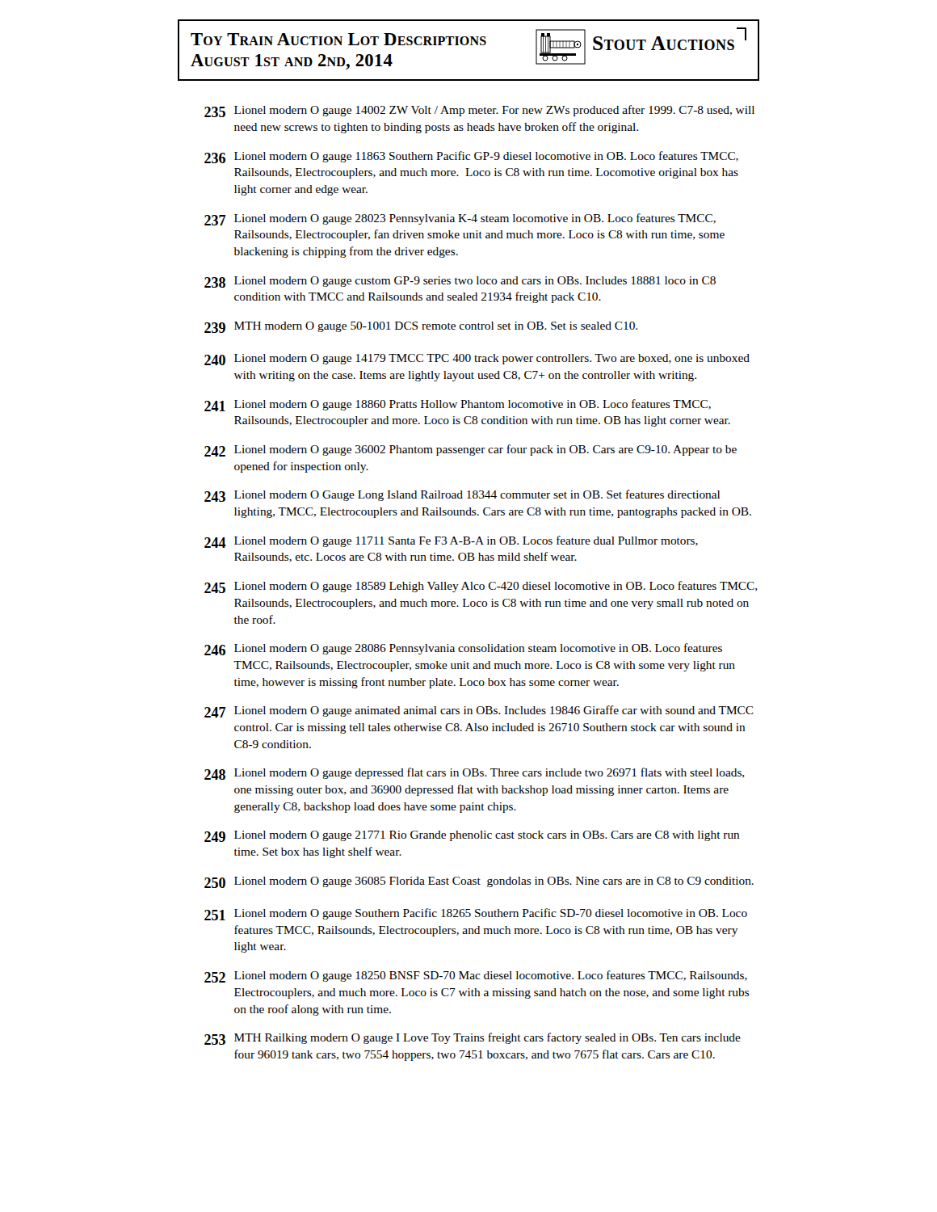Toy Train Auction Lot Descriptions
August 1st and 2nd, 2014
Stout Auctions
235
Lionel modern O gauge 14002 ZW Volt / Amp meter. For new ZWs produced after 1999. C7-8 used, will need new screws to tighten to binding posts as heads have broken off the original.
236
Lionel modern O gauge 11863 Southern Pacific GP-9 diesel locomotive in OB. Loco features TMCC, Railsounds, Electrocouplers, and much more. Loco is C8 with run time. Locomotive original box has light corner and edge wear.
237
Lionel modern O gauge 28023 Pennsylvania K-4 steam locomotive in OB. Loco features TMCC, Railsounds, Electrocoupler, fan driven smoke unit and much more. Loco is C8 with run time, some blackening is chipping from the driver edges.
238
Lionel modern O gauge custom GP-9 series two loco and cars in OBs. Includes 18881 loco in C8 condition with TMCC and Railsounds and sealed 21934 freight pack C10.
239
MTH modern O gauge 50-1001 DCS remote control set in OB. Set is sealed C10.
240
Lionel modern O gauge 14179 TMCC TPC 400 track power controllers. Two are boxed, one is unboxed with writing on the case. Items are lightly layout used C8, C7+ on the controller with writing.
241
Lionel modern O gauge 18860 Pratts Hollow Phantom locomotive in OB. Loco features TMCC, Railsounds, Electrocoupler and more. Loco is C8 condition with run time. OB has light corner wear.
242
Lionel modern O gauge 36002 Phantom passenger car four pack in OB. Cars are C9-10. Appear to be opened for inspection only.
243
Lionel modern O Gauge Long Island Railroad 18344 commuter set in OB. Set features directional lighting, TMCC, Electrocouplers and Railsounds. Cars are C8 with run time, pantographs packed in OB.
244
Lionel modern O gauge 11711 Santa Fe F3 A-B-A in OB. Locos feature dual Pullmor motors, Railsounds, etc. Locos are C8 with run time. OB has mild shelf wear.
245
Lionel modern O gauge 18589 Lehigh Valley Alco C-420 diesel locomotive in OB. Loco features TMCC, Railsounds, Electrocouplers, and much more. Loco is C8 with run time and one very small rub noted on the roof.
246
Lionel modern O gauge 28086 Pennsylvania consolidation steam locomotive in OB. Loco features TMCC, Railsounds, Electrocoupler, smoke unit and much more. Loco is C8 with some very light run time, however is missing front number plate. Loco box has some corner wear.
247
Lionel modern O gauge animated animal cars in OBs. Includes 19846 Giraffe car with sound and TMCC control. Car is missing tell tales otherwise C8. Also included is 26710 Southern stock car with sound in C8-9 condition.
248
Lionel modern O gauge depressed flat cars in OBs. Three cars include two 26971 flats with steel loads, one missing outer box, and 36900 depressed flat with backshop load missing inner carton. Items are generally C8, backshop load does have some paint chips.
249
Lionel modern O gauge 21771 Rio Grande phenolic cast stock cars in OBs. Cars are C8 with light run time. Set box has light shelf wear.
250
Lionel modern O gauge 36085 Florida East Coast gondolas in OBs. Nine cars are in C8 to C9 condition.
251
Lionel modern O gauge Southern Pacific 18265 Southern Pacific SD-70 diesel locomotive in OB. Loco features TMCC, Railsounds, Electrocouplers, and much more. Loco is C8 with run time, OB has very light wear.
252
Lionel modern O gauge 18250 BNSF SD-70 Mac diesel locomotive. Loco features TMCC, Railsounds, Electrocouplers, and much more. Loco is C7 with a missing sand hatch on the nose, and some light rubs on the roof along with run time.
253
MTH Railking modern O gauge I Love Toy Trains freight cars factory sealed in OBs. Ten cars include four 96019 tank cars, two 7554 hoppers, two 7451 boxcars, and two 7675 flat cars. Cars are C10.